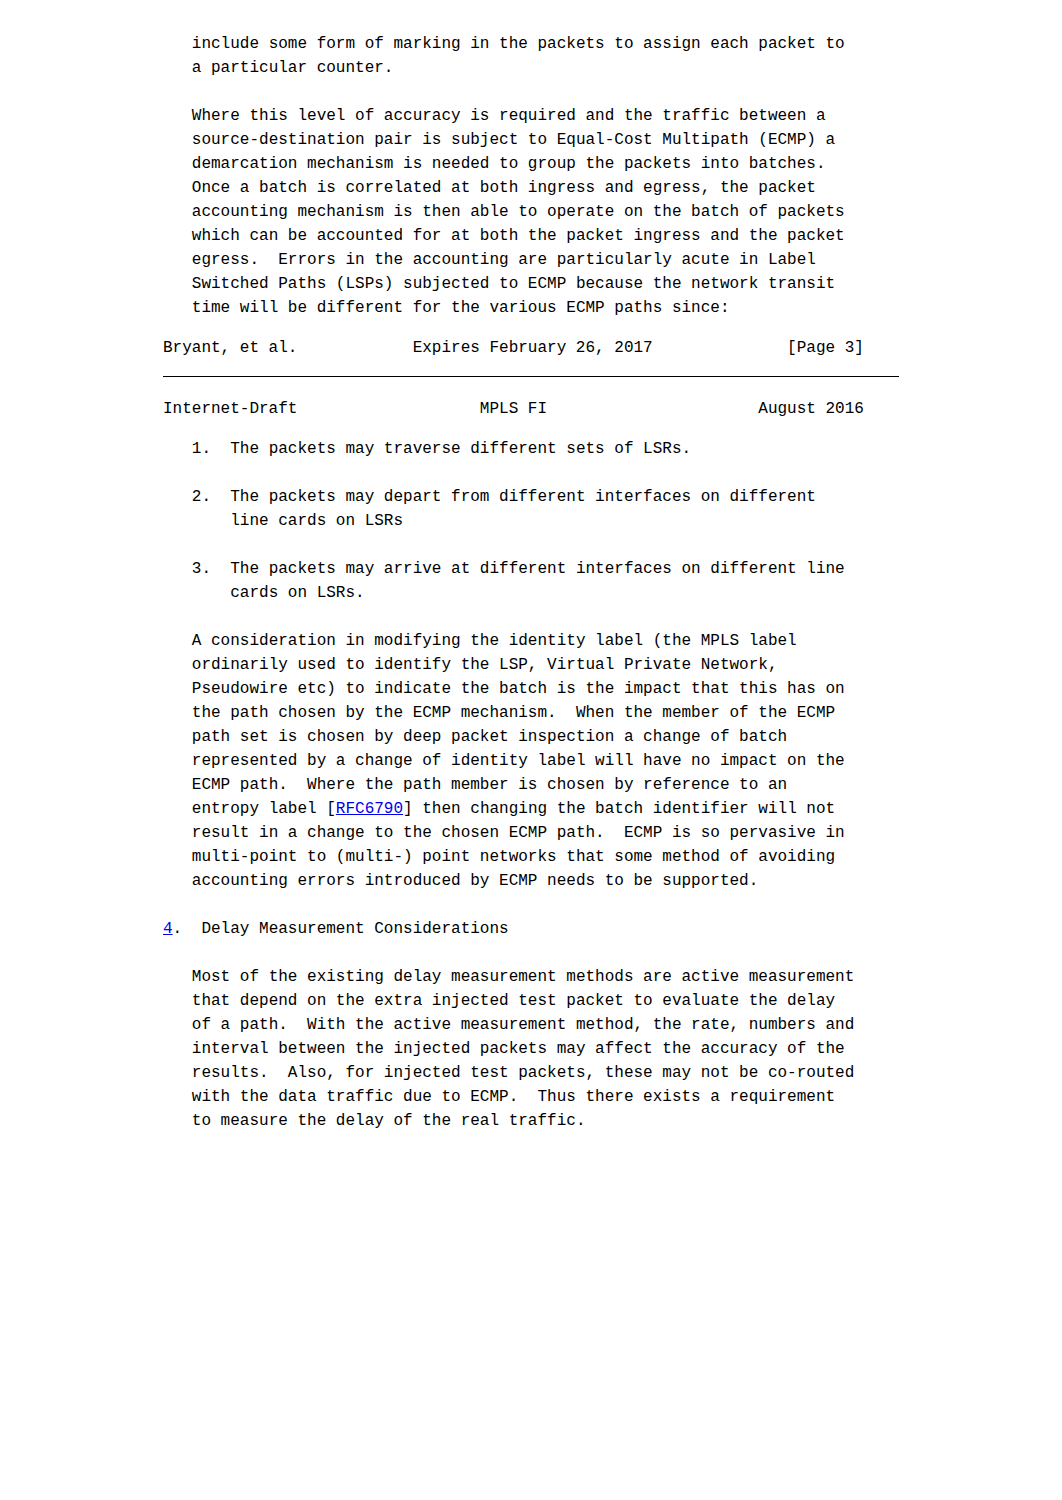include some form of marking in the packets to assign each packet to
   a particular counter.

   Where this level of accuracy is required and the traffic between a
   source-destination pair is subject to Equal-Cost Multipath (ECMP) a
   demarcation mechanism is needed to group the packets into batches.
   Once a batch is correlated at both ingress and egress, the packet
   accounting mechanism is then able to operate on the batch of packets
   which can be accounted for at both the packet ingress and the packet
   egress.  Errors in the accounting are particularly acute in Label
   Switched Paths (LSPs) subjected to ECMP because the network transit
   time will be different for the various ECMP paths since:
Bryant, et al.            Expires February 26, 2017              [Page 3]
Internet-Draft                   MPLS FI                      August 2016
   1.  The packets may traverse different sets of LSRs.

   2.  The packets may depart from different interfaces on different
       line cards on LSRs

   3.  The packets may arrive at different interfaces on different line
       cards on LSRs.

   A consideration in modifying the identity label (the MPLS label
   ordinarily used to identify the LSP, Virtual Private Network,
   Pseudowire etc) to indicate the batch is the impact that this has on
   the path chosen by the ECMP mechanism.  When the member of the ECMP
   path set is chosen by deep packet inspection a change of batch
   represented by a change of identity label will have no impact on the
   ECMP path.  Where the path member is chosen by reference to an
   entropy label [RFC6790] then changing the batch identifier will not
   result in a change to the chosen ECMP path.  ECMP is so pervasive in
   multi-point to (multi-) point networks that some method of avoiding
   accounting errors introduced by ECMP needs to be supported.

4.  Delay Measurement Considerations

   Most of the existing delay measurement methods are active measurement
   that depend on the extra injected test packet to evaluate the delay
   of a path.  With the active measurement method, the rate, numbers and
   interval between the injected packets may affect the accuracy of the
   results.  Also, for injected test packets, these may not be co-routed
   with the data traffic due to ECMP.  Thus there exists a requirement
   to measure the delay of the real traffic.